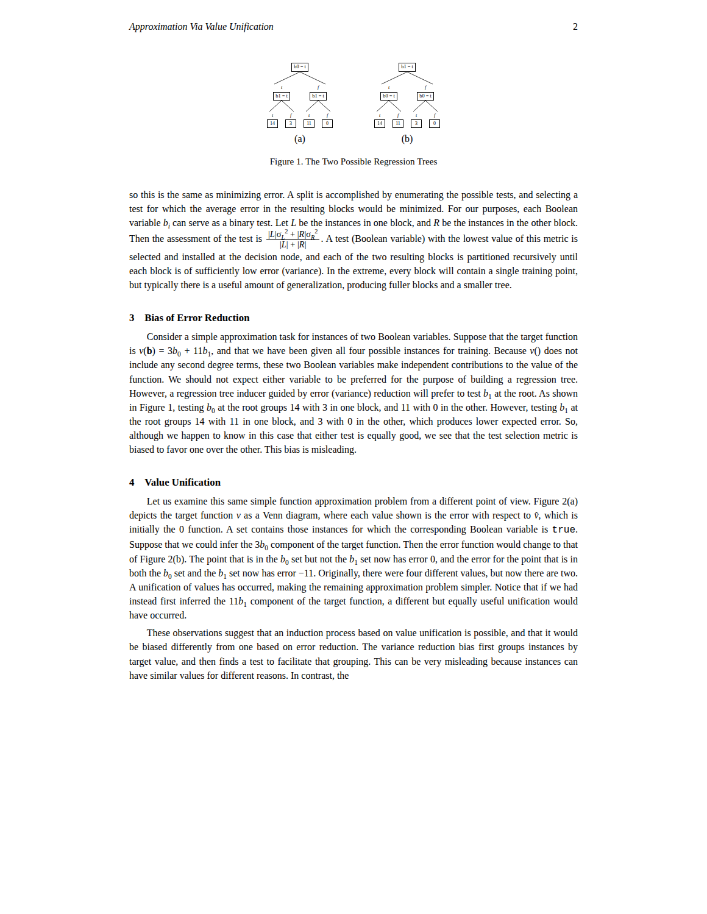Approximation Via Value Unification 2
| b0 = t |
| t | f |
| b1 = t | b1 = t |
| t | f | t | f |
| 14 | 3 | 11 | 0 |
(a)
| b1 = t |
| t | f |
| b0 = t | b0 = t |
| t | f | t | f |
| 14 | 11 | 3 | 0 |
(b)
Figure 1. The Two Possible Regression Trees
so this is the same as minimizing error. A split is accomplished by enumerating the possible tests, and selecting a test for which the average error in the resulting blocks would be minimized. For our purposes, each Boolean variable bi can serve as a binary test. Let L be the instances in one block, and R be the instances in the other block. Then the assessment of the test is |L|σL2 + |R|σR2|L| + |R|. A test (Boolean variable) with the lowest value of this metric is selected and installed at the decision node, and each of the two resulting blocks is partitioned recursively until each block is of sufficiently low error (variance). In the extreme, every block will contain a single training point, but typically there is a useful amount of generalization, producing fuller blocks and a smaller tree.
3 Bias of Error Reduction
Consider a simple approximation task for instances of two Boolean variables. Suppose that the target function is v(b) = 3b0 + 11b1, and that we have been given all four possible instances for training. Because v() does not include any second degree terms, these two Boolean variables make independent contributions to the value of the function. We should not expect either variable to be preferred for the purpose of building a regression tree. However, a regression tree inducer guided by error (variance) reduction will prefer to test b1 at the root. As shown in Figure 1, testing b0 at the root groups 14 with 3 in one block, and 11 with 0 in the other. However, testing b1 at the root groups 14 with 11 in one block, and 3 with 0 in the other, which produces lower expected error. So, although we happen to know in this case that either test is equally good, we see that the test selection metric is biased to favor one over the other. This bias is misleading.
4 Value Unification
Let us examine this same simple function approximation problem from a different point of view. Figure 2(a) depicts the target function v as a Venn diagram, where each value shown is the error with respect to v̂, which is initially the 0 function. A set contains those instances for which the corresponding Boolean variable is true. Suppose that we could infer the 3b0 component of the target function. Then the error function would change to that of Figure 2(b). The point that is in the b0 set but not the b1 set now has error 0, and the error for the point that is in both the b0 set and the b1 set now has error −11. Originally, there were four different values, but now there are two. A unification of values has occurred, making the remaining approximation problem simpler. Notice that if we had instead first inferred the 11b1 component of the target function, a different but equally useful unification would have occurred.
These observations suggest that an induction process based on value unification is possible, and that it would be biased differently from one based on error reduction. The variance reduction bias first groups instances by target value, and then finds a test to facilitate that grouping. This can be very misleading because instances can have similar values for different reasons. In contrast, the